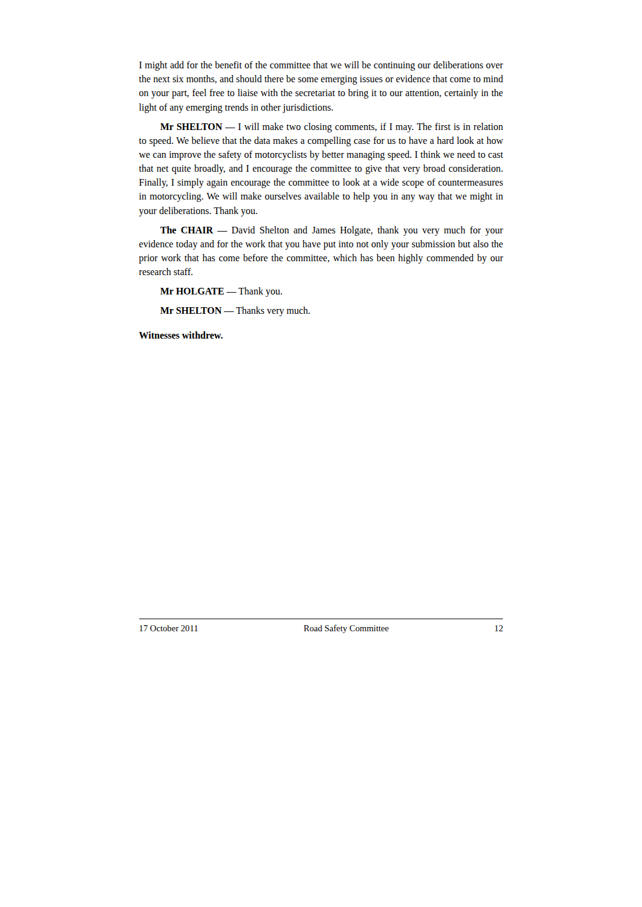I might add for the benefit of the committee that we will be continuing our deliberations over the next six months, and should there be some emerging issues or evidence that come to mind on your part, feel free to liaise with the secretariat to bring it to our attention, certainly in the light of any emerging trends in other jurisdictions.
Mr SHELTON — I will make two closing comments, if I may. The first is in relation to speed. We believe that the data makes a compelling case for us to have a hard look at how we can improve the safety of motorcyclists by better managing speed. I think we need to cast that net quite broadly, and I encourage the committee to give that very broad consideration. Finally, I simply again encourage the committee to look at a wide scope of countermeasures in motorcycling. We will make ourselves available to help you in any way that we might in your deliberations. Thank you.
The CHAIR — David Shelton and James Holgate, thank you very much for your evidence today and for the work that you have put into not only your submission but also the prior work that has come before the committee, which has been highly commended by our research staff.
Mr HOLGATE — Thank you.
Mr SHELTON — Thanks very much.
Witnesses withdrew.
17 October 2011 Road Safety Committee 12